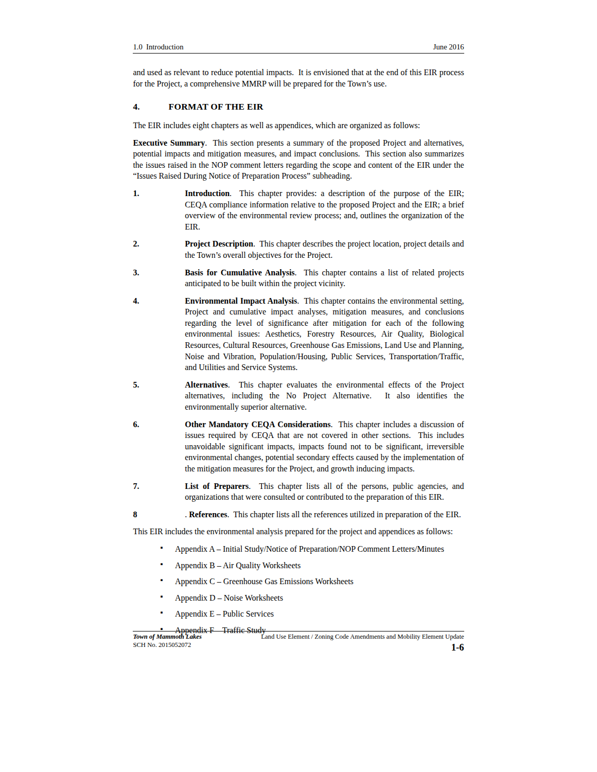1.0 Introduction June 2016
and used as relevant to reduce potential impacts. It is envisioned that at the end of this EIR process for the Project, a comprehensive MMRP will be prepared for the Town’s use.
4. FORMAT OF THE EIR
The EIR includes eight chapters as well as appendices, which are organized as follows:
Executive Summary. This section presents a summary of the proposed Project and alternatives, potential impacts and mitigation measures, and impact conclusions. This section also summarizes the issues raised in the NOP comment letters regarding the scope and content of the EIR under the “Issues Raised During Notice of Preparation Process” subheading.
1. Introduction. This chapter provides: a description of the purpose of the EIR; CEQA compliance information relative to the proposed Project and the EIR; a brief overview of the environmental review process; and, outlines the organization of the EIR.
2. Project Description. This chapter describes the project location, project details and the Town’s overall objectives for the Project.
3. Basis for Cumulative Analysis. This chapter contains a list of related projects anticipated to be built within the project vicinity.
4. Environmental Impact Analysis. This chapter contains the environmental setting, Project and cumulative impact analyses, mitigation measures, and conclusions regarding the level of significance after mitigation for each of the following environmental issues: Aesthetics, Forestry Resources, Air Quality, Biological Resources, Cultural Resources, Greenhouse Gas Emissions, Land Use and Planning, Noise and Vibration, Population/Housing, Public Services, Transportation/Traffic, and Utilities and Service Systems.
5. Alternatives. This chapter evaluates the environmental effects of the Project alternatives, including the No Project Alternative. It also identifies the environmentally superior alternative.
6. Other Mandatory CEQA Considerations. This chapter includes a discussion of issues required by CEQA that are not covered in other sections. This includes unavoidable significant impacts, impacts found not to be significant, irreversible environmental changes, potential secondary effects caused by the implementation of the mitigation measures for the Project, and growth inducing impacts.
7. List of Preparers. This chapter lists all of the persons, public agencies, and organizations that were consulted or contributed to the preparation of this EIR.
8. References. This chapter lists all the references utilized in preparation of the EIR.
This EIR includes the environmental analysis prepared for the project and appendices as follows:
Appendix A – Initial Study/Notice of Preparation/NOP Comment Letters/Minutes
Appendix B – Air Quality Worksheets
Appendix C – Greenhouse Gas Emissions Worksheets
Appendix D – Noise Worksheets
Appendix E – Public Services
Appendix F – Traffic Study
Town of Mammoth Lakes
SCH No. 2015052072
Land Use Element / Zoning Code Amendments and Mobility Element Update 1-6